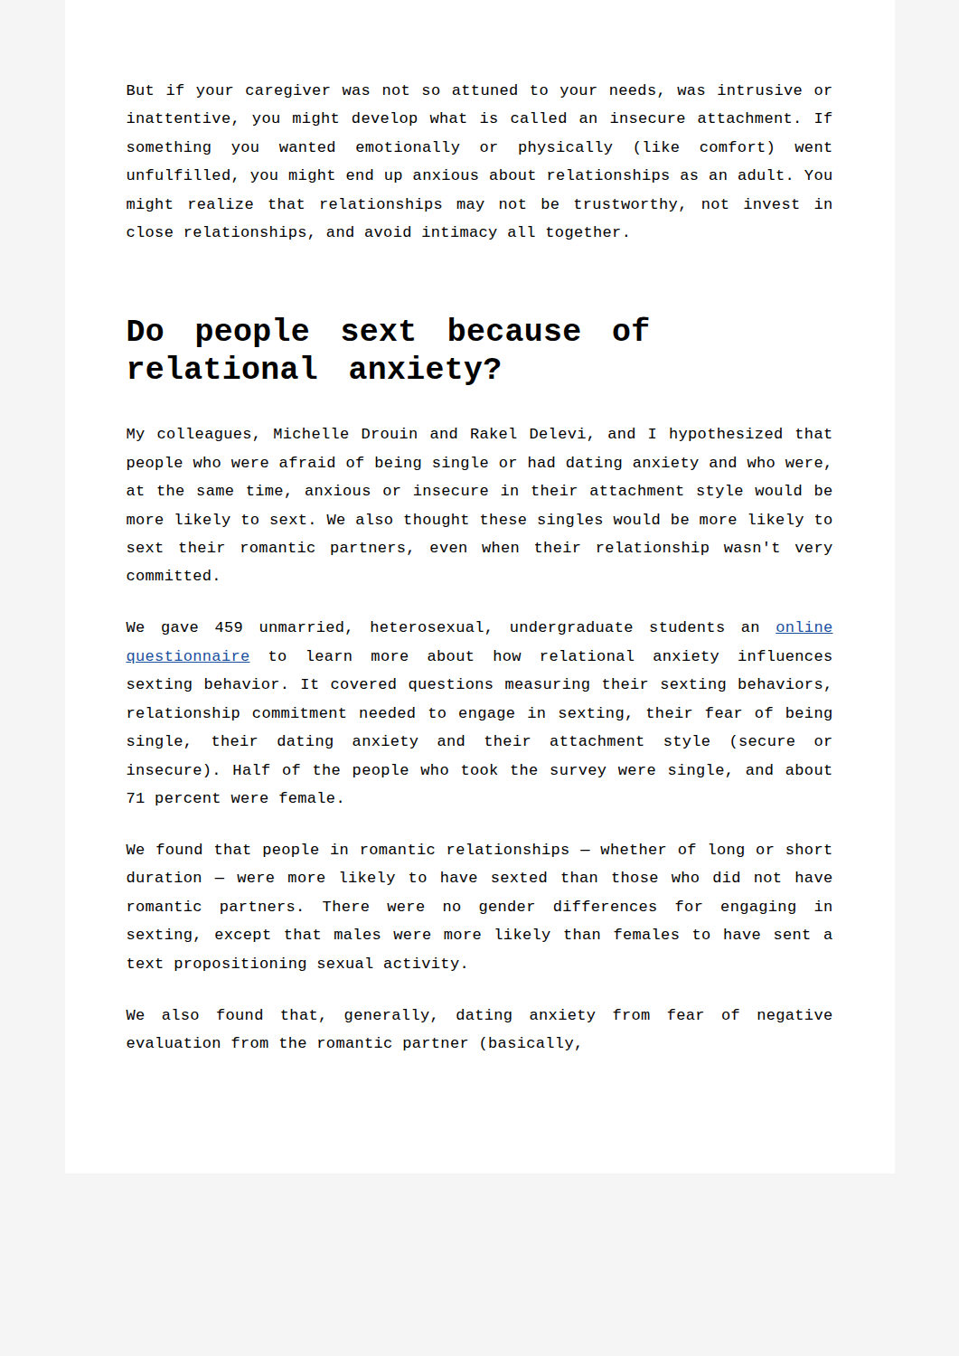But if your caregiver was not so attuned to your needs, was intrusive or inattentive, you might develop what is called an insecure attachment. If something you wanted emotionally or physically (like comfort) went unfulfilled, you might end up anxious about relationships as an adult. You might realize that relationships may not be trustworthy, not invest in close relationships, and avoid intimacy all together.
Do people sext because of relational anxiety?
My colleagues, Michelle Drouin and Rakel Delevi, and I hypothesized that people who were afraid of being single or had dating anxiety and who were, at the same time, anxious or insecure in their attachment style would be more likely to sext. We also thought these singles would be more likely to sext their romantic partners, even when their relationship wasn't very committed.
We gave 459 unmarried, heterosexual, undergraduate students an online questionnaire to learn more about how relational anxiety influences sexting behavior. It covered questions measuring their sexting behaviors, relationship commitment needed to engage in sexting, their fear of being single, their dating anxiety and their attachment style (secure or insecure). Half of the people who took the survey were single, and about 71 percent were female.
We found that people in romantic relationships — whether of long or short duration — were more likely to have sexted than those who did not have romantic partners. There were no gender differences for engaging in sexting, except that males were more likely than females to have sent a text propositioning sexual activity.
We also found that, generally, dating anxiety from fear of negative evaluation from the romantic partner (basically,